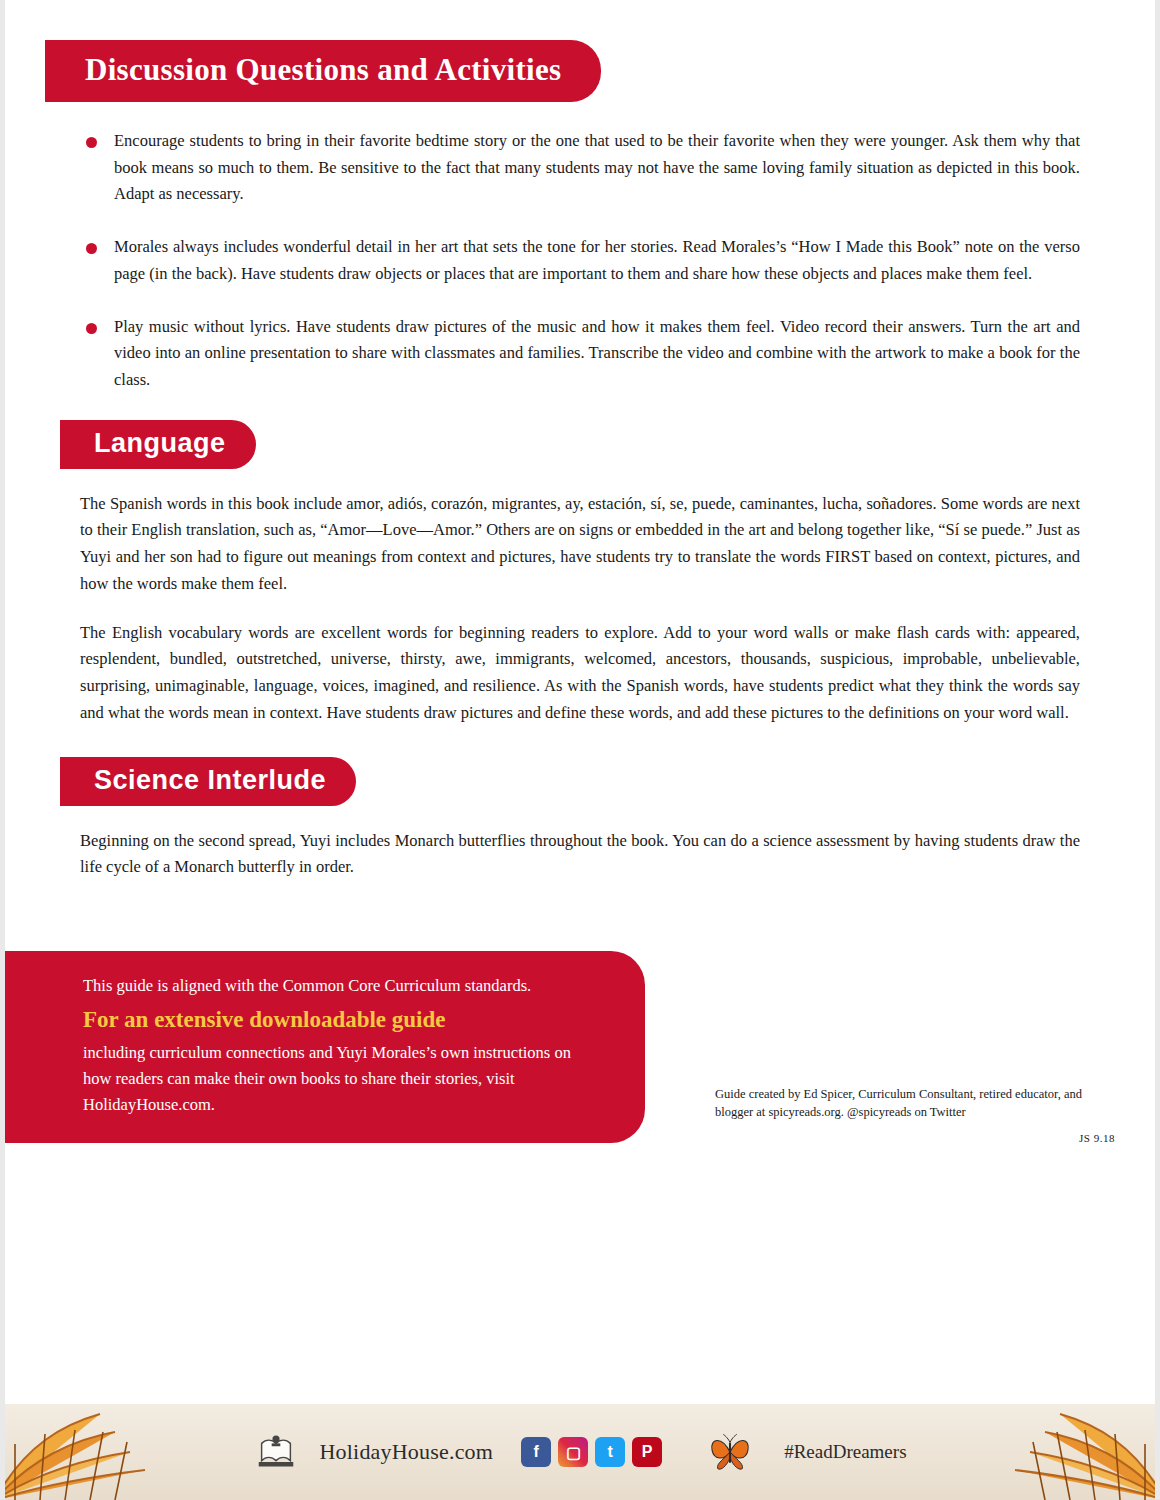Discussion Questions and Activities
Encourage students to bring in their favorite bedtime story or the one that used to be their favorite when they were younger. Ask them why that book means so much to them. Be sensitive to the fact that many students may not have the same loving family situation as depicted in this book. Adapt as necessary.
Morales always includes wonderful detail in her art that sets the tone for her stories. Read Morales’s “How I Made this Book” note on the verso page (in the back). Have students draw objects or places that are important to them and share how these objects and places make them feel.
Play music without lyrics. Have students draw pictures of the music and how it makes them feel. Video record their answers. Turn the art and video into an online presentation to share with classmates and families. Transcribe the video and combine with the artwork to make a book for the class.
Language
The Spanish words in this book include amor, adiós, corazón, migrantes, ay, estación, sí, se, puede, caminantes, lucha, soñadores. Some words are next to their English translation, such as, “Amor—Love—Amor.” Others are on signs or embedded in the art and belong together like, “Sí se puede.” Just as Yuyi and her son had to figure out meanings from context and pictures, have students try to translate the words FIRST based on context, pictures, and how the words make them feel.
The English vocabulary words are excellent words for beginning readers to explore. Add to your word walls or make flash cards with: appeared, resplendent, bundled, outstretched, universe, thirsty, awe, immigrants, welcomed, ancestors, thousands, suspicious, improbable, unbelievable, surprising, unimaginable, language, voices, imagined, and resilience. As with the Spanish words, have students predict what they think the words say and what the words mean in context. Have students draw pictures and define these words, and add these pictures to the definitions on your word wall.
Science Interlude
Beginning on the second spread, Yuyi includes Monarch butterflies throughout the book. You can do a science assessment by having students draw the life cycle of a Monarch butterfly in order.
This guide is aligned with the Common Core Curriculum standards. For an extensive downloadable guide including curriculum connections and Yuyi Morales’s own instructions on how readers can make their own books to share their stories, visit HolidayHouse.com.
Guide created by Ed Spicer, Curriculum Consultant, retired educator, and blogger at spicyreads.org. @spicyreads on Twitter JS 9.18
HolidayHouse.com
f ▢ t P
#ReadDreamers